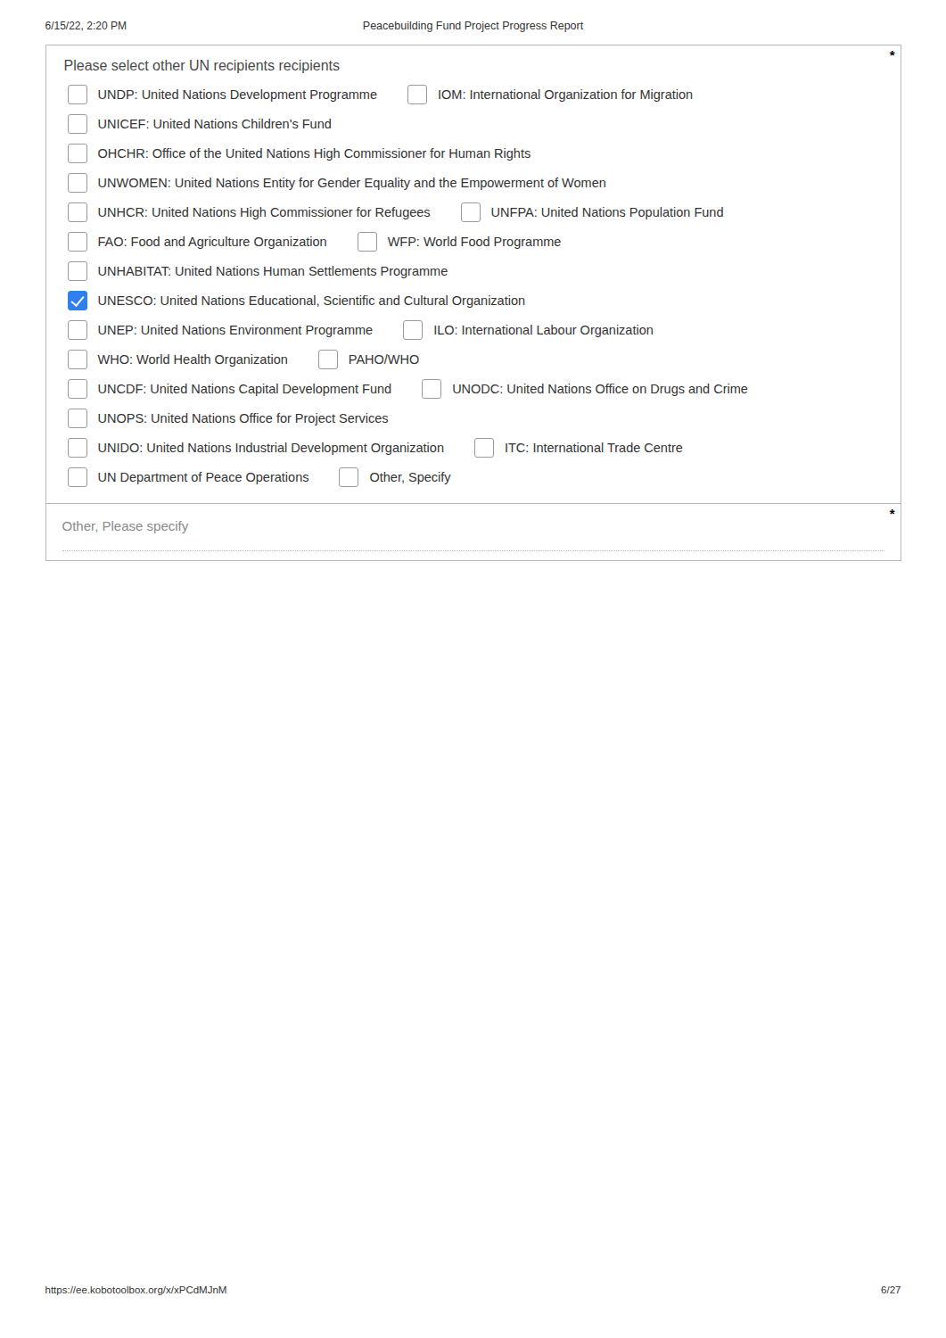6/15/22, 2:20 PM
Peacebuilding Fund Project Progress Report
*
Please select other UN recipients recipients
UNDP: United Nations Development Programme IOM: International Organization for Migration
UNICEF: United Nations Children's Fund
OHCHR: Office of the United Nations High Commissioner for Human Rights
UNWOMEN: United Nations Entity for Gender Equality and the Empowerment of Women
UNHCR: United Nations High Commissioner for Refugees UNFPA: United Nations Population Fund
FAO: Food and Agriculture Organization WFP: World Food Programme
UNHABITAT: United Nations Human Settlements Programme
UNESCO: United Nations Educational, Scientific and Cultural Organization
UNEP: United Nations Environment Programme ILO: International Labour Organization
WHO: World Health Organization PAHO/WHO
UNCDF: United Nations Capital Development Fund UNODC: United Nations Office on Drugs and Crime
UNOPS: United Nations Office for Project Services
UNIDO: United Nations Industrial Development Organization ITC: International Trade Centre
UN Department of Peace Operations Other, Specify
*
Other, Please specify
https://ee.kobotoolbox.org/x/xPCdMJnM 6/27